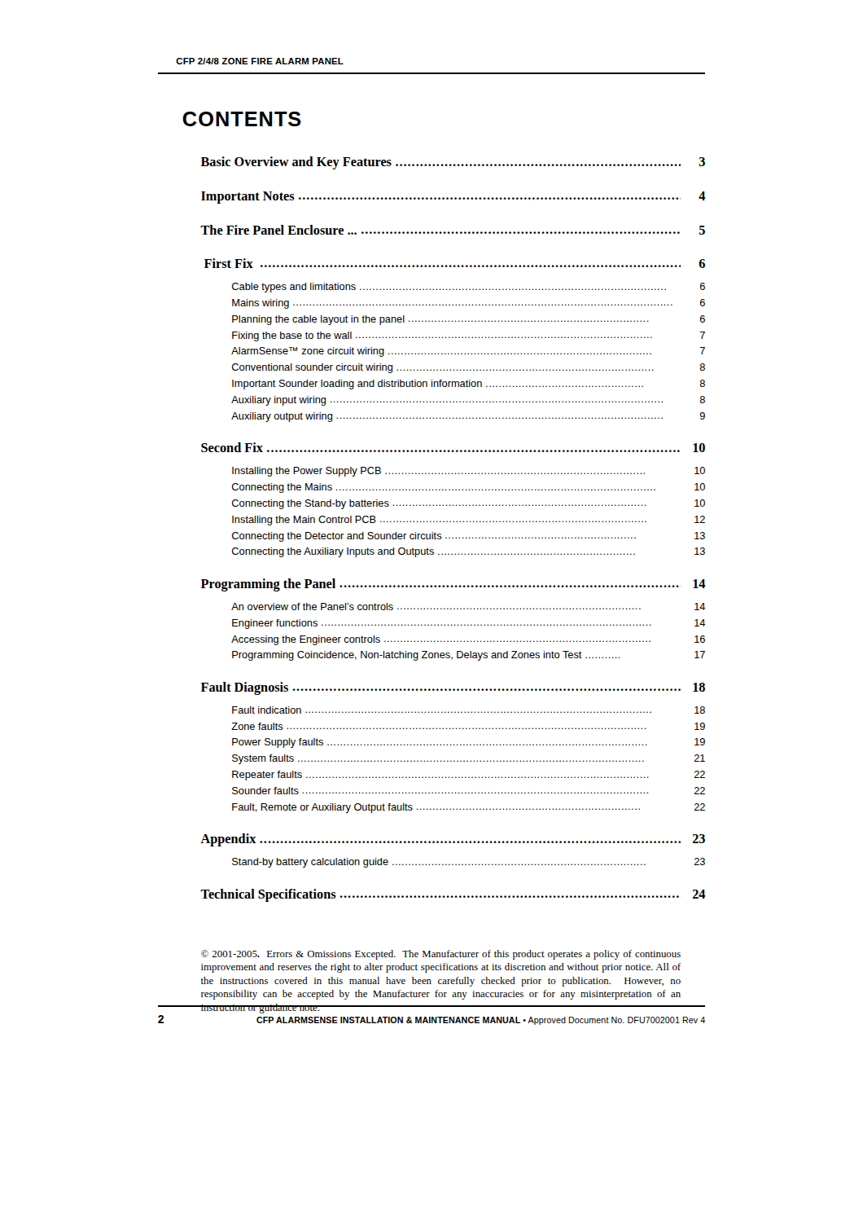CFP 2/4/8 ZONE FIRE ALARM PANEL
CONTENTS
Basic Overview and Key Features .......................................................................................... 3
Important Notes ............................................................................................................. 4
The Fire Panel Enclosure ... .................................................................................................. 5
First Fix ....................................................................................................................... 6
Cable types and limitations ............................................................................................. 6
Mains wiring ................................................................................................................... 6
Planning the cable layout in the panel ......................................................................... 6
Fixing the base to the wall .......................................................................................... 7
AlarmSense™ zone circuit wiring ................................................................................ 7
Conventional sounder circuit wiring .............................................................................. 8
Important Sounder loading and distribution information ................................................ 8
Auxiliary input wiring ..................................................................................................... 8
Auxiliary output wiring ................................................................................................... 9
Second Fix ............................................................................................................. 10
Installing the Power Supply PCB ............................................................................... 10
Connecting the Mains ................................................................................................. 10
Connecting the Stand-by batteries ............................................................................. 10
Installing the Main Control PCB ................................................................................. 12
Connecting the Detector and Sounder circuits .......................................................... 13
Connecting the Auxiliary Inputs and Outputs ............................................................ 13
Programming the Panel ..................................................................................................... 14
An overview of the Panel’s controls .......................................................................... 14
Engineer functions .................................................................................................... 14
Accessing the Engineer controls ................................................................................. 16
Programming Coincidence, Non-latching Zones, Delays and Zones into Test ........... 17
Fault Diagnosis ......................................................................................................... 18
Fault indication ......................................................................................................... 18
Zone faults ............................................................................................................. 19
Power Supply faults ................................................................................................. 19
System faults ......................................................................................................... 21
Repeater faults ........................................................................................................ 22
Sounder faults ......................................................................................................... 22
Fault, Remote or Auxiliary Output faults .................................................................... 22
Appendix ................................................................................................................. 23
Stand-by battery calculation guide ............................................................................. 23
Technical Specifications .................................................................................................... 24
© 2001-2005. Errors & Omissions Excepted. The Manufacturer of this product operates a policy of continuous improvement and reserves the right to alter product specifications at its discretion and without prior notice. All of the instructions covered in this manual have been carefully checked prior to publication. However, no responsibility can be accepted by the Manufacturer for any inaccuracies or for any misinterpretation of an instruction or guidance note.
2 CFP ALARMSENSE INSTALLATION & MAINTENANCE MANUAL • Approved Document No. DFU7002001 Rev 4